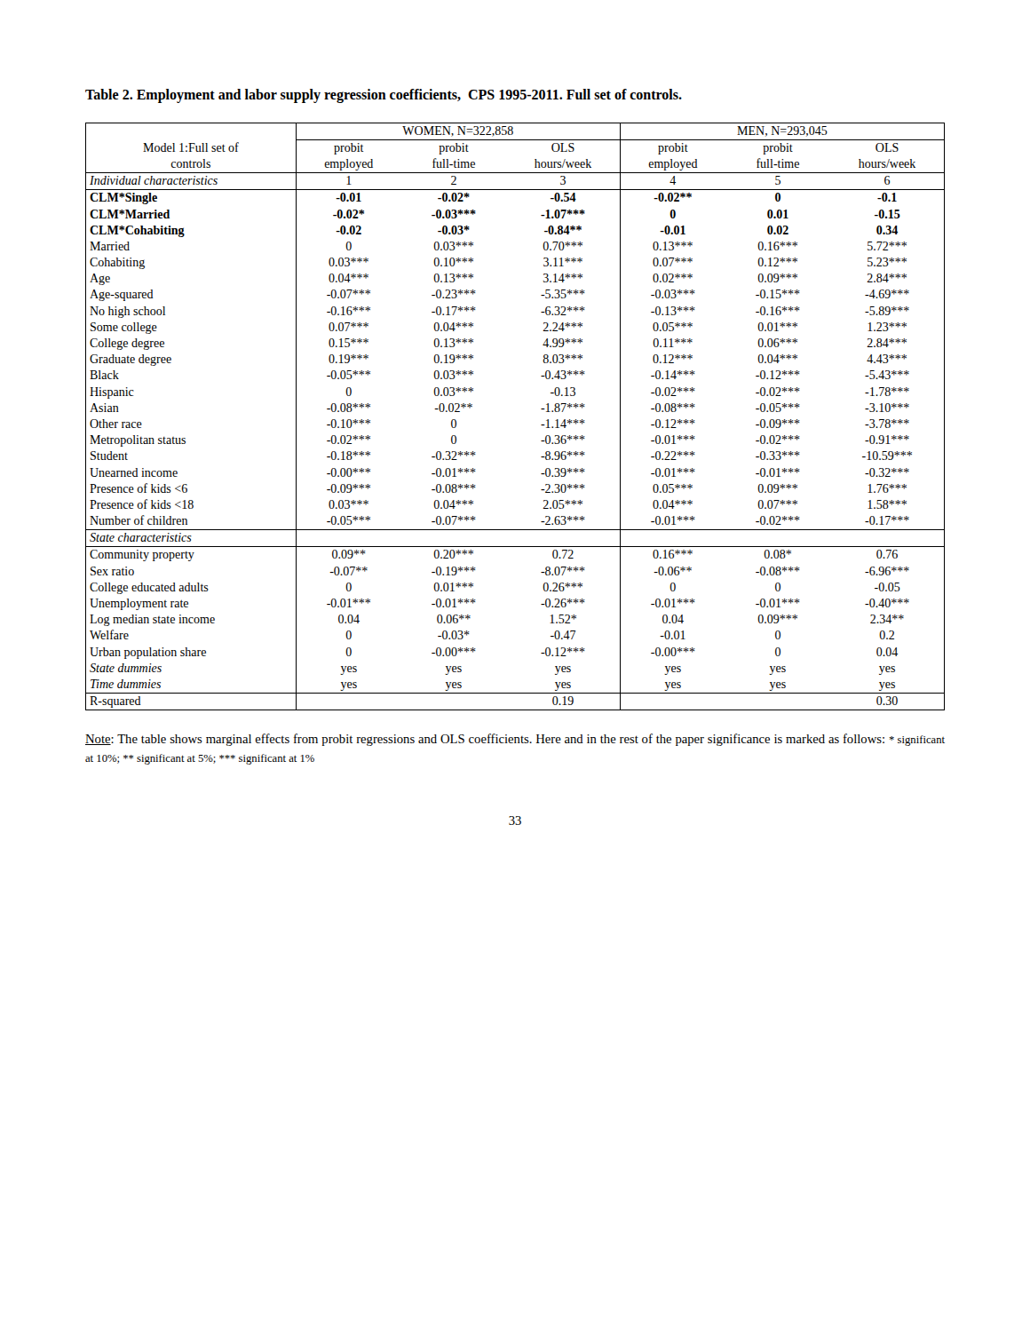Table 2. Employment and labor supply regression coefficients, CPS 1995-2011. Full set of controls.
| | WOMEN, N=322,858 | MEN, N=293,045 |
| Model 1:Full set of | probit | probit | OLS | probit | probit | OLS |
| controls | employed | full-time | hours/week | employed | full-time | hours/week |
| Individual characteristics | 1 | 2 | 3 | 4 | 5 | 6 |
| CLM*Single | -0.01 | -0.02* | -0.54 | -0.02** | 0 | -0.1 |
| CLM*Married | -0.02* | -0.03*** | -1.07*** | 0 | 0.01 | -0.15 |
| CLM*Cohabiting | -0.02 | -0.03* | -0.84** | -0.01 | 0.02 | 0.34 |
| Married | 0 | 0.03*** | 0.70*** | 0.13*** | 0.16*** | 5.72*** |
| Cohabiting | 0.03*** | 0.10*** | 3.11*** | 0.07*** | 0.12*** | 5.23*** |
| Age | 0.04*** | 0.13*** | 3.14*** | 0.02*** | 0.09*** | 2.84*** |
| Age-squared | -0.07*** | -0.23*** | -5.35*** | -0.03*** | -0.15*** | -4.69*** |
| No high school | -0.16*** | -0.17*** | -6.32*** | -0.13*** | -0.16*** | -5.89*** |
| Some college | 0.07*** | 0.04*** | 2.24*** | 0.05*** | 0.01*** | 1.23*** |
| College degree | 0.15*** | 0.13*** | 4.99*** | 0.11*** | 0.06*** | 2.84*** |
| Graduate degree | 0.19*** | 0.19*** | 8.03*** | 0.12*** | 0.04*** | 4.43*** |
| Black | -0.05*** | 0.03*** | -0.43*** | -0.14*** | -0.12*** | -5.43*** |
| Hispanic | 0 | 0.03*** | -0.13 | -0.02*** | -0.02*** | -1.78*** |
| Asian | -0.08*** | -0.02** | -1.87*** | -0.08*** | -0.05*** | -3.10*** |
| Other race | -0.10*** | 0 | -1.14*** | -0.12*** | -0.09*** | -3.78*** |
| Metropolitan status | -0.02*** | 0 | -0.36*** | -0.01*** | -0.02*** | -0.91*** |
| Student | -0.18*** | -0.32*** | -8.96*** | -0.22*** | -0.33*** | -10.59*** |
| Unearned income | -0.00*** | -0.01*** | -0.39*** | -0.01*** | -0.01*** | -0.32*** |
| Presence of kids <6 | -0.09*** | -0.08*** | -2.30*** | 0.05*** | 0.09*** | 1.76*** |
| Presence of kids <18 | 0.03*** | 0.04*** | 2.05*** | 0.04*** | 0.07*** | 1.58*** |
| Number of children | -0.05*** | -0.07*** | -2.63*** | -0.01*** | -0.02*** | -0.17*** |
| State characteristics | | | | | | |
| Community property | 0.09** | 0.20*** | 0.72 | 0.16*** | 0.08* | 0.76 |
| Sex ratio | -0.07** | -0.19*** | -8.07*** | -0.06** | -0.08*** | -6.96*** |
| College educated adults | 0 | 0.01*** | 0.26*** | 0 | 0 | -0.05 |
| Unemployment rate | -0.01*** | -0.01*** | -0.26*** | -0.01*** | -0.01*** | -0.40*** |
| Log median state income | 0.04 | 0.06** | 1.52* | 0.04 | 0.09*** | 2.34** |
| Welfare | 0 | -0.03* | -0.47 | -0.01 | 0 | 0.2 |
| Urban population share | 0 | -0.00*** | -0.12*** | -0.00*** | 0 | 0.04 |
| State dummies | yes | yes | yes | yes | yes | yes |
| Time dummies | yes | yes | yes | yes | yes | yes |
| R-squared | | | 0.19 | | | 0.30 |
Note: The table shows marginal effects from probit regressions and OLS coefficients. Here and in the rest of the paper significance is marked as follows: * significant at 10%; ** significant at 5%; *** significant at 1%
33